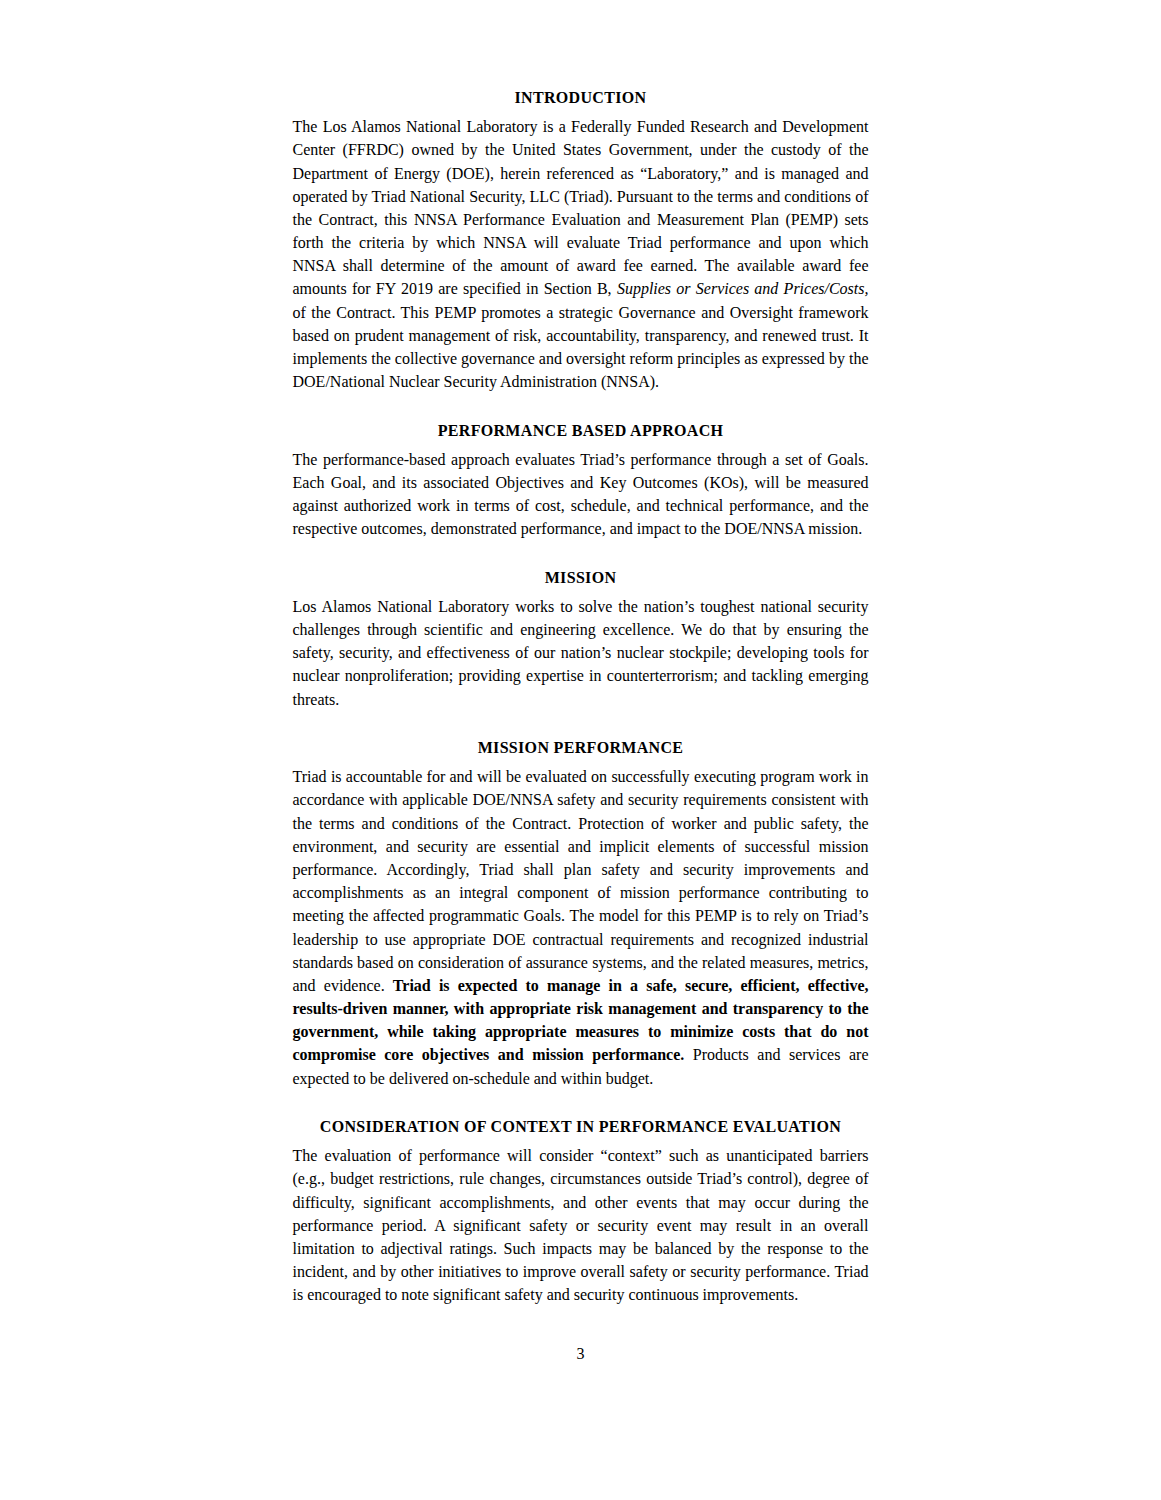INTRODUCTION
The Los Alamos National Laboratory is a Federally Funded Research and Development Center (FFRDC) owned by the United States Government, under the custody of the Department of Energy (DOE), herein referenced as “Laboratory,” and is managed and operated by Triad National Security, LLC (Triad). Pursuant to the terms and conditions of the Contract, this NNSA Performance Evaluation and Measurement Plan (PEMP) sets forth the criteria by which NNSA will evaluate Triad performance and upon which NNSA shall determine of the amount of award fee earned. The available award fee amounts for FY 2019 are specified in Section B, Supplies or Services and Prices/Costs, of the Contract. This PEMP promotes a strategic Governance and Oversight framework based on prudent management of risk, accountability, transparency, and renewed trust. It implements the collective governance and oversight reform principles as expressed by the DOE/National Nuclear Security Administration (NNSA).
PERFORMANCE BASED APPROACH
The performance-based approach evaluates Triad’s performance through a set of Goals. Each Goal, and its associated Objectives and Key Outcomes (KOs), will be measured against authorized work in terms of cost, schedule, and technical performance, and the respective outcomes, demonstrated performance, and impact to the DOE/NNSA mission.
MISSION
Los Alamos National Laboratory works to solve the nation’s toughest national security challenges through scientific and engineering excellence. We do that by ensuring the safety, security, and effectiveness of our nation’s nuclear stockpile; developing tools for nuclear nonproliferation; providing expertise in counterterrorism; and tackling emerging threats.
MISSION PERFORMANCE
Triad is accountable for and will be evaluated on successfully executing program work in accordance with applicable DOE/NNSA safety and security requirements consistent with the terms and conditions of the Contract. Protection of worker and public safety, the environment, and security are essential and implicit elements of successful mission performance. Accordingly, Triad shall plan safety and security improvements and accomplishments as an integral component of mission performance contributing to meeting the affected programmatic Goals. The model for this PEMP is to rely on Triad’s leadership to use appropriate DOE contractual requirements and recognized industrial standards based on consideration of assurance systems, and the related measures, metrics, and evidence. Triad is expected to manage in a safe, secure, efficient, effective, results-driven manner, with appropriate risk management and transparency to the government, while taking appropriate measures to minimize costs that do not compromise core objectives and mission performance. Products and services are expected to be delivered on-schedule and within budget.
CONSIDERATION OF CONTEXT IN PERFORMANCE EVALUATION
The evaluation of performance will consider “context” such as unanticipated barriers (e.g., budget restrictions, rule changes, circumstances outside Triad’s control), degree of difficulty, significant accomplishments, and other events that may occur during the performance period. A significant safety or security event may result in an overall limitation to adjectival ratings. Such impacts may be balanced by the response to the incident, and by other initiatives to improve overall safety or security performance. Triad is encouraged to note significant safety and security continuous improvements.
3